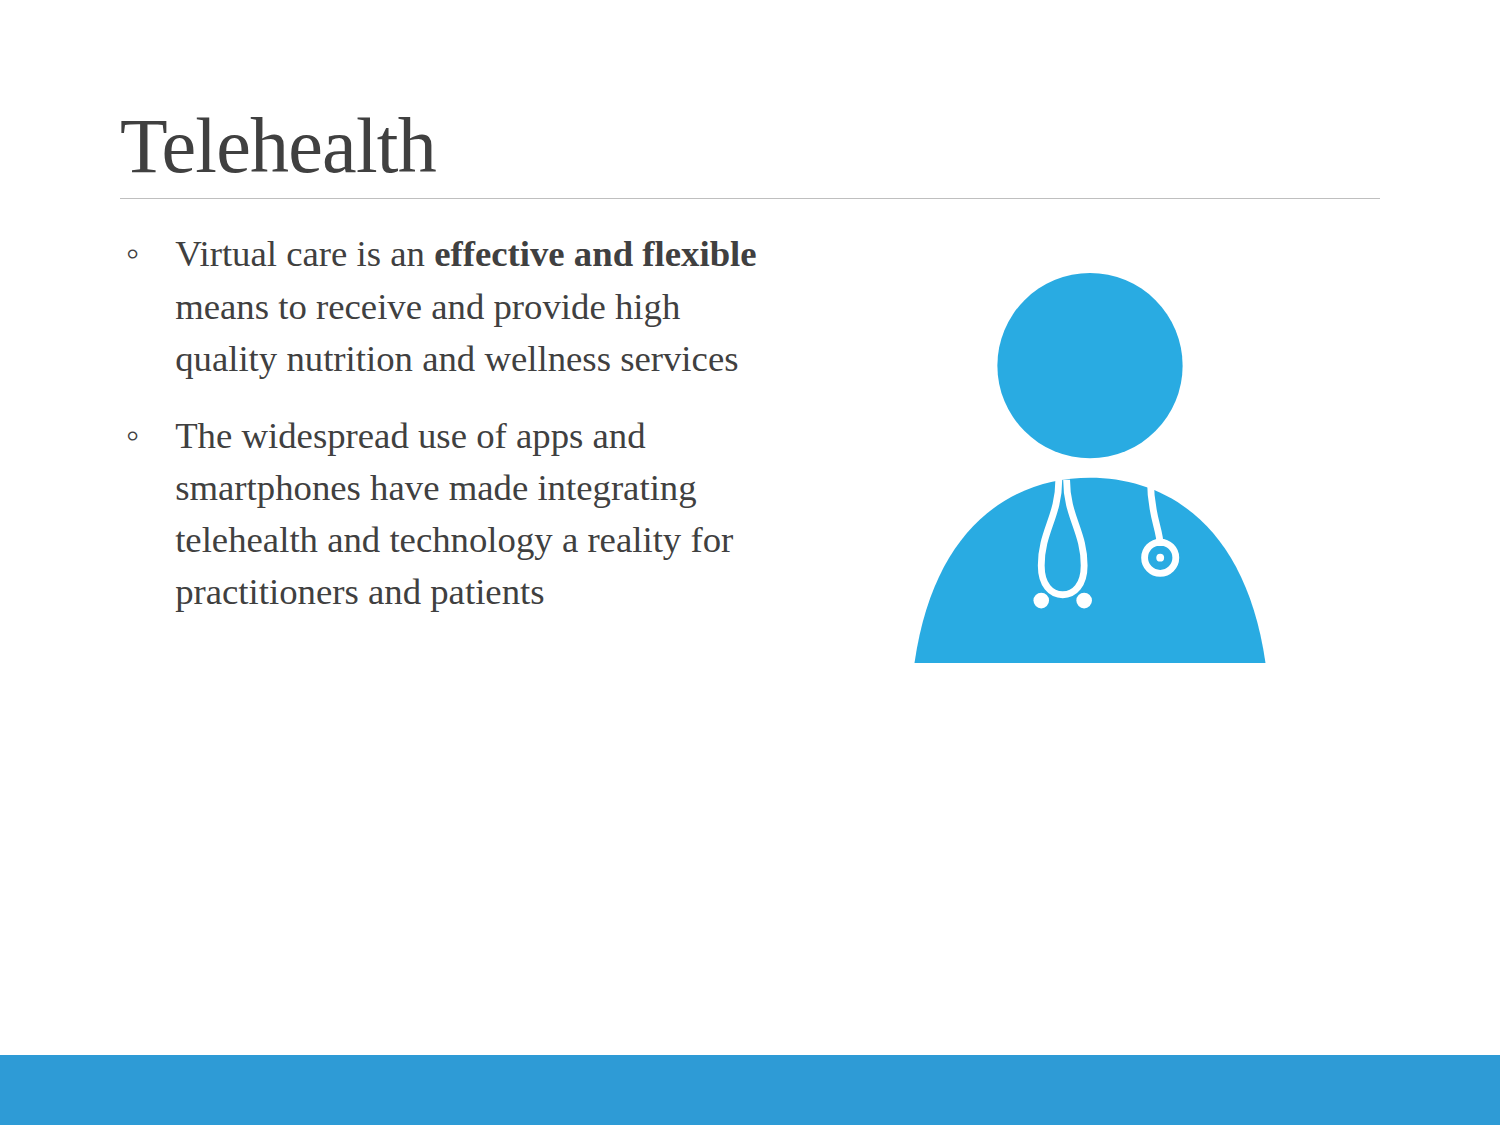Telehealth
Virtual care is an effective and flexible means to receive and provide high quality nutrition and wellness services
The widespread use of apps and smartphones have made integrating telehealth and technology a reality for practitioners and patients